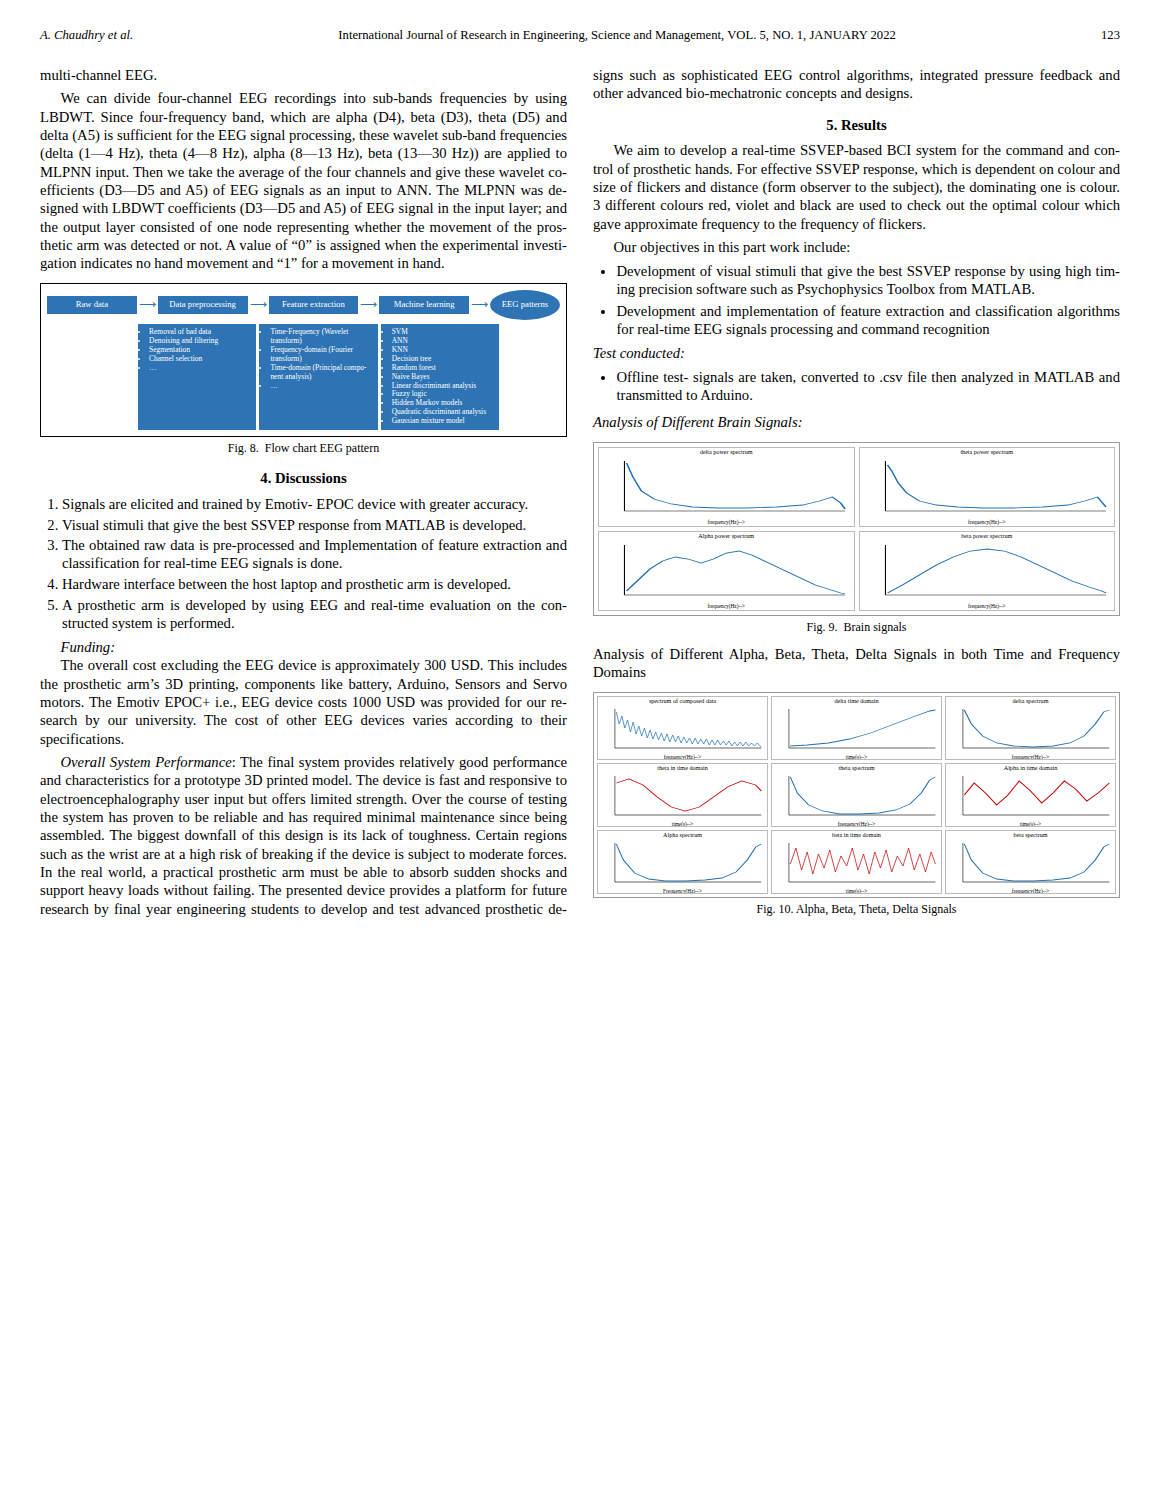A. Chaudhry et al.
International Journal of Research in Engineering, Science and Management, VOL. 5, NO. 1, JANUARY 2022
123
multi-channel EEG.
We can divide four-channel EEG recordings into sub-bands frequencies by using LBDWT. Since four-frequency band, which are alpha (D4), beta (D3), theta (D5) and delta (A5) is sufficient for the EEG signal processing, these wavelet sub-band frequencies (delta (1—4 Hz), theta (4—8 Hz), alpha (8—13 Hz), beta (13—30 Hz)) are applied to MLPNN input. Then we take the average of the four channels and give these wavelet coefficients (D3—D5 and A5) of EEG signals as an input to ANN. The MLPNN was designed with LBDWT coefficients (D3—D5 and A5) of EEG signal in the input layer; and the output layer consisted of one node representing whether the movement of the prosthetic arm was detected or not. A value of “0” is assigned when the experimental investigation indicates no hand movement and “1” for a movement in hand.
Raw data
⟶
Data preprocessing
⟶
Feature extraction
⟶
Machine learning
⟶
EEG patterns
Removal of bad data
Denoising and filtering
Segmentation
Channel selection
…
Time-Frequency (Wavelet transform)
Frequency-domain (Fourier transform)
Time-domain (Principal component analysis)
…
SVM
ANN
KNN
Decision tree
Random forest
Naive Bayes
Linear discriminant analysis
Fuzzy logic
Hidden Markov models
Quadratic discriminant analysis
Gaussian mixture model
Fig. 8. Flow chart EEG pattern
4. Discussions
Signals are elicited and trained by Emotiv- EPOC device with greater accuracy.
Visual stimuli that give the best SSVEP response from MATLAB is developed.
The obtained raw data is pre-processed and Implementation of feature extraction and classification for real-time EEG signals is done.
Hardware interface between the host laptop and prosthetic arm is developed.
A prosthetic arm is developed by using EEG and real-time evaluation on the constructed system is performed.
Funding:
The overall cost excluding the EEG device is approximately 300 USD. This includes the prosthetic arm’s 3D printing, components like battery, Arduino, Sensors and Servo motors. The Emotiv EPOC+ i.e., EEG device costs 1000 USD was provided for our research by our university. The cost of other EEG devices varies according to their specifications.
Overall System Performance: The final system provides relatively good performance and characteristics for a prototype 3D printed model. The device is fast and responsive to electroencephalography user input but offers limited strength. Over the course of testing the system has proven to be reliable and has required minimal maintenance since being assembled. The biggest downfall of this design is its lack of toughness. Certain regions such as the wrist are at a high risk of breaking if the device is subject to moderate forces. In the real world, a practical prosthetic arm must be able to absorb sudden shocks and support heavy loads without failing. The presented device provides a platform for future research by final year engineering students to develop and test advanced prosthetic designs such as sophisticated EEG control algorithms, integrated pressure feedback and other advanced bio-mechatronic concepts and designs.
5. Results
We aim to develop a real-time SSVEP-based BCI system for the command and control of prosthetic hands. For effective SSVEP response, which is dependent on colour and size of flickers and distance (form observer to the subject), the dominating one is colour. 3 different colours red, violet and black are used to check out the optimal colour which gave approximate frequency to the frequency of flickers.
Our objectives in this part work include:
Development of visual stimuli that give the best SSVEP response by using high timing precision software such as Psychophysics Toolbox from MATLAB.
Development and implementation of feature extraction and classification algorithms for real-time EEG signals processing and command recognition
Test conducted:
Offline test- signals are taken, converted to .csv file then analyzed in MATLAB and transmitted to Arduino.
Analysis of Different Brain Signals:
delta power spectrum
frequency(Hz)-->
theta power spectrum
frequency(Hz)-->
Alpha power spectrum
frequency(Hz)-->
beta power spectrum
frequency(Hz)-->
Fig. 9. Brain signals
Analysis of Different Alpha, Beta, Theta, Delta Signals in both Time and Frequency Domains
spectrum of composed data
frequency(Hz)-->
delta time domain
time(s)-->
delta spectrum
frequency(Hz)-->
theta in time domain
time(s)-->
theta spectrum
frequency(Hz)-->
Alpha in time domain
time(s)-->
Alpha spectrum
Frequency(Hz)-->
beta in time domain
time(s)-->
beta spectrum
frequency(Hz)-->
Fig. 10. Alpha, Beta, Theta, Delta Signals